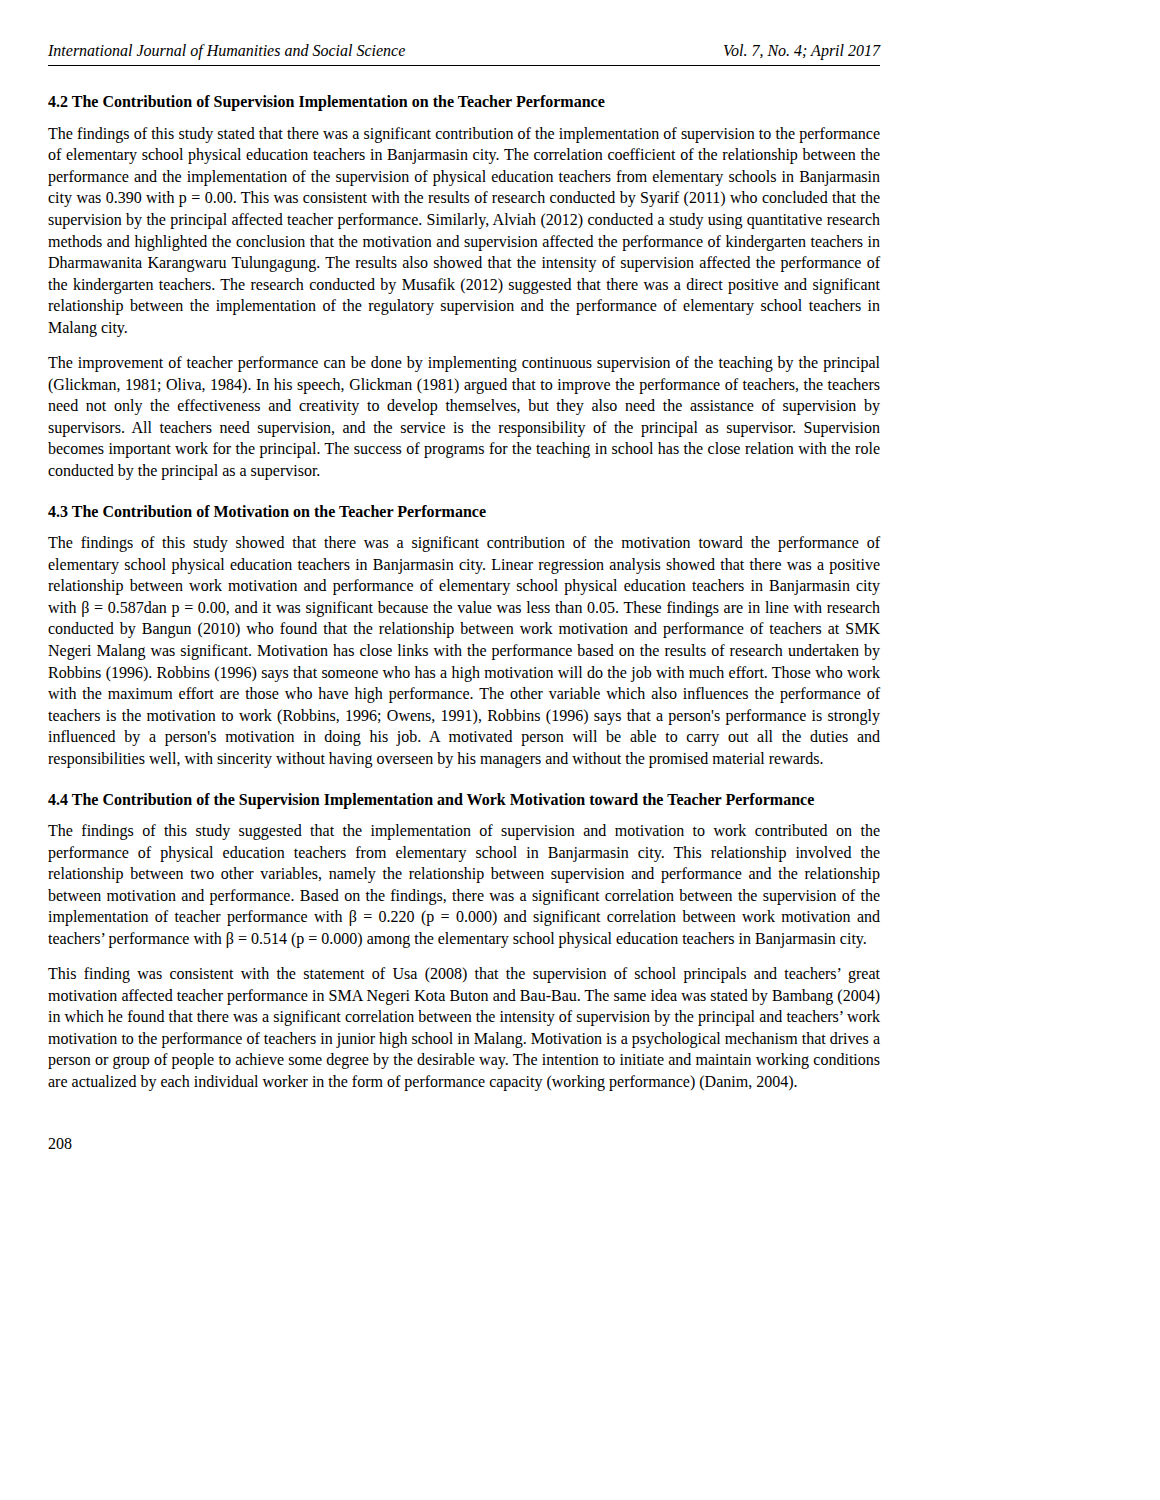International Journal of Humanities and Social Science Vol. 7, No. 4; April 2017
4.2 The Contribution of Supervision Implementation on the Teacher Performance
The findings of this study stated that there was a significant contribution of the implementation of supervision to the performance of elementary school physical education teachers in Banjarmasin city. The correlation coefficient of the relationship between the performance and the implementation of the supervision of physical education teachers from elementary schools in Banjarmasin city was 0.390 with p = 0.00. This was consistent with the results of research conducted by Syarif (2011) who concluded that the supervision by the principal affected teacher performance. Similarly, Alviah (2012) conducted a study using quantitative research methods and highlighted the conclusion that the motivation and supervision affected the performance of kindergarten teachers in Dharmawanita Karangwaru Tulungagung. The results also showed that the intensity of supervision affected the performance of the kindergarten teachers. The research conducted by Musafik (2012) suggested that there was a direct positive and significant relationship between the implementation of the regulatory supervision and the performance of elementary school teachers in Malang city.
The improvement of teacher performance can be done by implementing continuous supervision of the teaching by the principal (Glickman, 1981; Oliva, 1984). In his speech, Glickman (1981) argued that to improve the performance of teachers, the teachers need not only the effectiveness and creativity to develop themselves, but they also need the assistance of supervision by supervisors. All teachers need supervision, and the service is the responsibility of the principal as supervisor. Supervision becomes important work for the principal. The success of programs for the teaching in school has the close relation with the role conducted by the principal as a supervisor.
4.3 The Contribution of Motivation on the Teacher Performance
The findings of this study showed that there was a significant contribution of the motivation toward the performance of elementary school physical education teachers in Banjarmasin city. Linear regression analysis showed that there was a positive relationship between work motivation and performance of elementary school physical education teachers in Banjarmasin city with β = 0.587dan p = 0.00, and it was significant because the value was less than 0.05. These findings are in line with research conducted by Bangun (2010) who found that the relationship between work motivation and performance of teachers at SMK Negeri Malang was significant. Motivation has close links with the performance based on the results of research undertaken by Robbins (1996). Robbins (1996) says that someone who has a high motivation will do the job with much effort. Those who work with the maximum effort are those who have high performance. The other variable which also influences the performance of teachers is the motivation to work (Robbins, 1996; Owens, 1991), Robbins (1996) says that a person's performance is strongly influenced by a person's motivation in doing his job. A motivated person will be able to carry out all the duties and responsibilities well, with sincerity without having overseen by his managers and without the promised material rewards.
4.4 The Contribution of the Supervision Implementation and Work Motivation toward the Teacher Performance
The findings of this study suggested that the implementation of supervision and motivation to work contributed on the performance of physical education teachers from elementary school in Banjarmasin city. This relationship involved the relationship between two other variables, namely the relationship between supervision and performance and the relationship between motivation and performance. Based on the findings, there was a significant correlation between the supervision of the implementation of teacher performance with β = 0.220 (p = 0.000) and significant correlation between work motivation and teachers’ performance with β = 0.514 (p = 0.000) among the elementary school physical education teachers in Banjarmasin city.
This finding was consistent with the statement of Usa (2008) that the supervision of school principals and teachers’ great motivation affected teacher performance in SMA Negeri Kota Buton and Bau-Bau. The same idea was stated by Bambang (2004) in which he found that there was a significant correlation between the intensity of supervision by the principal and teachers’ work motivation to the performance of teachers in junior high school in Malang. Motivation is a psychological mechanism that drives a person or group of people to achieve some degree by the desirable way. The intention to initiate and maintain working conditions are actualized by each individual worker in the form of performance capacity (working performance) (Danim, 2004).
208